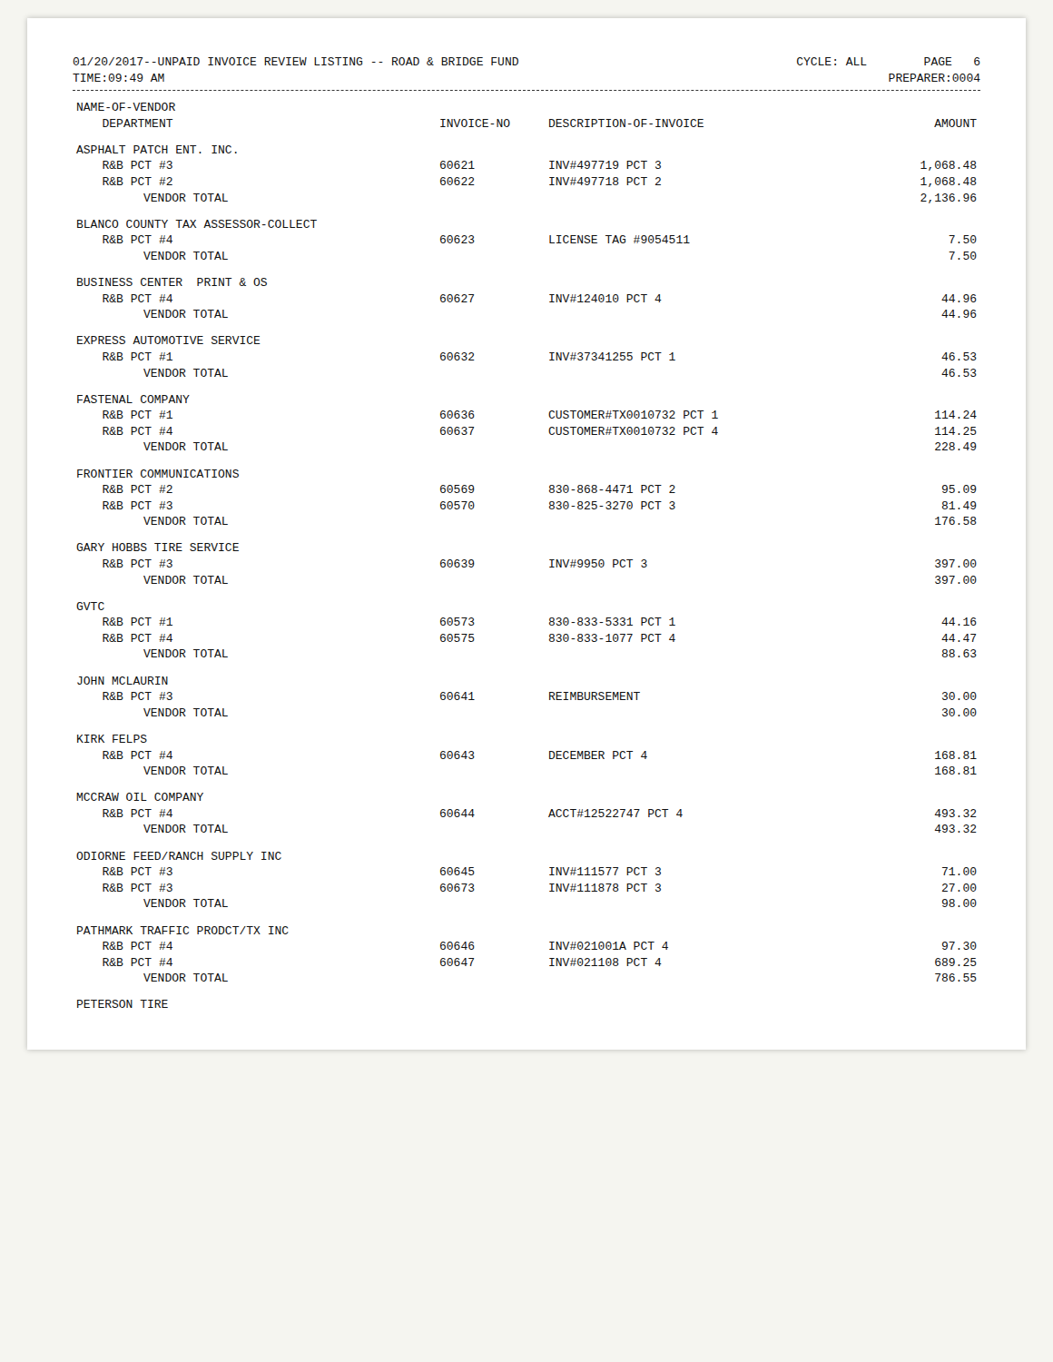01/20/2017--UNPAID INVOICE REVIEW LISTING -- ROAD & BRIDGE FUND
CYCLE: ALL PAGE 6
TIME:09:49 AM
PREPARER:0004
| NAME-OF-VENDOR | | | |
| --- | --- | --- | --- |
| DEPARTMENT | INVOICE-NO | DESCRIPTION-OF-INVOICE | AMOUNT |
| ASPHALT PATCH ENT. INC. | | | |
| R&B PCT #3 | 60621 | INV#497719 PCT 3 | 1,068.48 |
| R&B PCT #2 | 60622 | INV#497718 PCT 2 | 1,068.48 |
| VENDOR TOTAL | | | 2,136.96 |
| BLANCO COUNTY TAX ASSESSOR-COLLECT | | | |
| R&B PCT #4 | 60623 | LICENSE TAG #9054511 | 7.50 |
| VENDOR TOTAL | | | 7.50 |
| BUSINESS CENTER PRINT & OS | | | |
| R&B PCT #4 | 60627 | INV#124010 PCT 4 | 44.96 |
| VENDOR TOTAL | | | 44.96 |
| EXPRESS AUTOMOTIVE SERVICE | | | |
| R&B PCT #1 | 60632 | INV#37341255 PCT 1 | 46.53 |
| VENDOR TOTAL | | | 46.53 |
| FASTENAL COMPANY | | | |
| R&B PCT #1 | 60636 | CUSTOMER#TX0010732 PCT 1 | 114.24 |
| R&B PCT #4 | 60637 | CUSTOMER#TX0010732 PCT 4 | 114.25 |
| VENDOR TOTAL | | | 228.49 |
| FRONTIER COMMUNICATIONS | | | |
| R&B PCT #2 | 60569 | 830-868-4471 PCT 2 | 95.09 |
| R&B PCT #3 | 60570 | 830-825-3270 PCT 3 | 81.49 |
| VENDOR TOTAL | | | 176.58 |
| GARY HOBBS TIRE SERVICE | | | |
| R&B PCT #3 | 60639 | INV#9950 PCT 3 | 397.00 |
| VENDOR TOTAL | | | 397.00 |
| GVTC | | | |
| R&B PCT #1 | 60573 | 830-833-5331 PCT 1 | 44.16 |
| R&B PCT #4 | 60575 | 830-833-1077 PCT 4 | 44.47 |
| VENDOR TOTAL | | | 88.63 |
| JOHN MCLAURIN | | | |
| R&B PCT #3 | 60641 | REIMBURSEMENT | 30.00 |
| VENDOR TOTAL | | | 30.00 |
| KIRK FELPS | | | |
| R&B PCT #4 | 60643 | DECEMBER PCT 4 | 168.81 |
| VENDOR TOTAL | | | 168.81 |
| MCCRAW OIL COMPANY | | | |
| R&B PCT #4 | 60644 | ACCT#12522747 PCT 4 | 493.32 |
| VENDOR TOTAL | | | 493.32 |
| ODIORNE FEED/RANCH SUPPLY INC | | | |
| R&B PCT #3 | 60645 | INV#111577 PCT 3 | 71.00 |
| R&B PCT #3 | 60673 | INV#111878 PCT 3 | 27.00 |
| VENDOR TOTAL | | | 98.00 |
| PATHMARK TRAFFIC PRODCT/TX INC | | | |
| R&B PCT #4 | 60646 | INV#021001A PCT 4 | 97.30 |
| R&B PCT #4 | 60647 | INV#021108 PCT 4 | 689.25 |
| VENDOR TOTAL | | | 786.55 |
| PETERSON TIRE | | | |